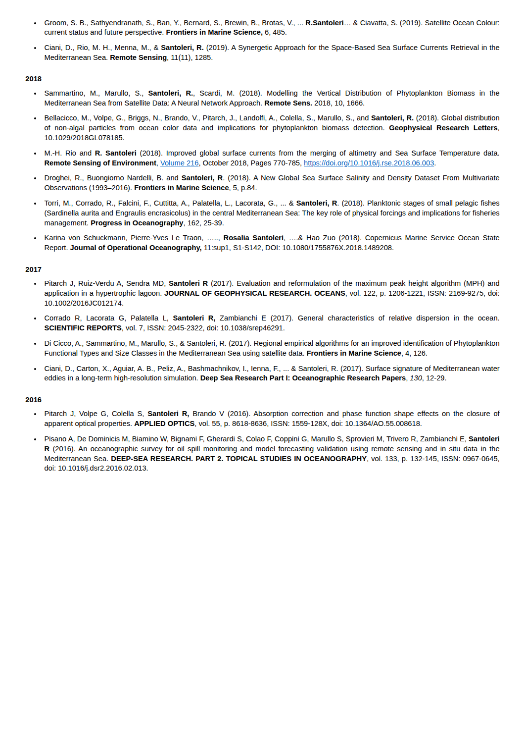Groom, S. B., Sathyendranath, S., Ban, Y., Bernard, S., Brewin, B., Brotas, V., ... R.Santoleri… & Ciavatta, S. (2019). Satellite Ocean Colour: current status and future perspective. Frontiers in Marine Science, 6, 485.
Ciani, D., Rio, M. H., Menna, M., & Santoleri, R. (2019). A Synergetic Approach for the Space-Based Sea Surface Currents Retrieval in the Mediterranean Sea. Remote Sensing, 11(11), 1285.
2018
Sammartino, M., Marullo, S., Santoleri, R., Scardi, M. (2018). Modelling the Vertical Distribution of Phytoplankton Biomass in the Mediterranean Sea from Satellite Data: A Neural Network Approach. Remote Sens. 2018, 10, 1666.
Bellacicco, M., Volpe, G., Briggs, N., Brando, V., Pitarch, J., Landolfi, A., Colella, S., Marullo, S., and Santoleri, R. (2018). Global distribution of non-algal particles from ocean color data and implications for phytoplankton biomass detection. Geophysical Research Letters, 10.1029/2018GL078185.
M.-H. Rio and R. Santoleri (2018). Improved global surface currents from the merging of altimetry and Sea Surface Temperature data. Remote Sensing of Environment, Volume 216, October 2018, Pages 770-785, https://doi.org/10.1016/j.rse.2018.06.003.
Droghei, R., Buongiorno Nardelli, B. and Santoleri, R. (2018). A New Global Sea Surface Salinity and Density Dataset From Multivariate Observations (1993–2016). Frontiers in Marine Science, 5, p.84.
Torri, M., Corrado, R., Falcini, F., Cuttitta, A., Palatella, L., Lacorata, G., ... & Santoleri, R. (2018). Planktonic stages of small pelagic fishes (Sardinella aurita and Engraulis encrasicolus) in the central Mediterranean Sea: The key role of physical forcings and implications for fisheries management. Progress in Oceanography, 162, 25-39.
Karina von Schuckmann, Pierre-Yves Le Traon, ….., Rosalia Santoleri, ….& Hao Zuo (2018). Copernicus Marine Service Ocean State Report. Journal of Operational Oceanography, 11:sup1, S1-S142, DOI: 10.1080/1755876X.2018.1489208.
2017
Pitarch J, Ruiz-Verdu A, Sendra MD, Santoleri R (2017). Evaluation and reformulation of the maximum peak height algorithm (MPH) and application in a hypertrophic lagoon. JOURNAL OF GEOPHYSICAL RESEARCH. OCEANS, vol. 122, p. 1206-1221, ISSN: 2169-9275, doi: 10.1002/2016JC012174.
Corrado R, Lacorata G, Palatella L, Santoleri R, Zambianchi E (2017). General characteristics of relative dispersion in the ocean. SCIENTIFIC REPORTS, vol. 7, ISSN: 2045-2322, doi: 10.1038/srep46291.
Di Cicco, A., Sammartino, M., Marullo, S., & Santoleri, R. (2017). Regional empirical algorithms for an improved identification of Phytoplankton Functional Types and Size Classes in the Mediterranean Sea using satellite data. Frontiers in Marine Science, 4, 126.
Ciani, D., Carton, X., Aguiar, A. B., Peliz, A., Bashmachnikov, I., Ienna, F., ... & Santoleri, R. (2017). Surface signature of Mediterranean water eddies in a long-term high-resolution simulation. Deep Sea Research Part I: Oceanographic Research Papers, 130, 12-29.
2016
Pitarch J, Volpe G, Colella S, Santoleri R, Brando V (2016). Absorption correction and phase function shape effects on the closure of apparent optical properties. APPLIED OPTICS, vol. 55, p. 8618-8636, ISSN: 1559-128X, doi: 10.1364/AO.55.008618.
Pisano A, De Dominicis M, Biamino W, Bignami F, Gherardi S, Colao F, Coppini G, Marullo S, Sprovieri M, Trivero R, Zambianchi E, Santoleri R (2016). An oceanographic survey for oil spill monitoring and model forecasting validation using remote sensing and in situ data in the Mediterranean Sea. DEEP-SEA RESEARCH. PART 2. TOPICAL STUDIES IN OCEANOGRAPHY, vol. 133, p. 132-145, ISSN: 0967-0645, doi: 10.1016/j.dsr2.2016.02.013.